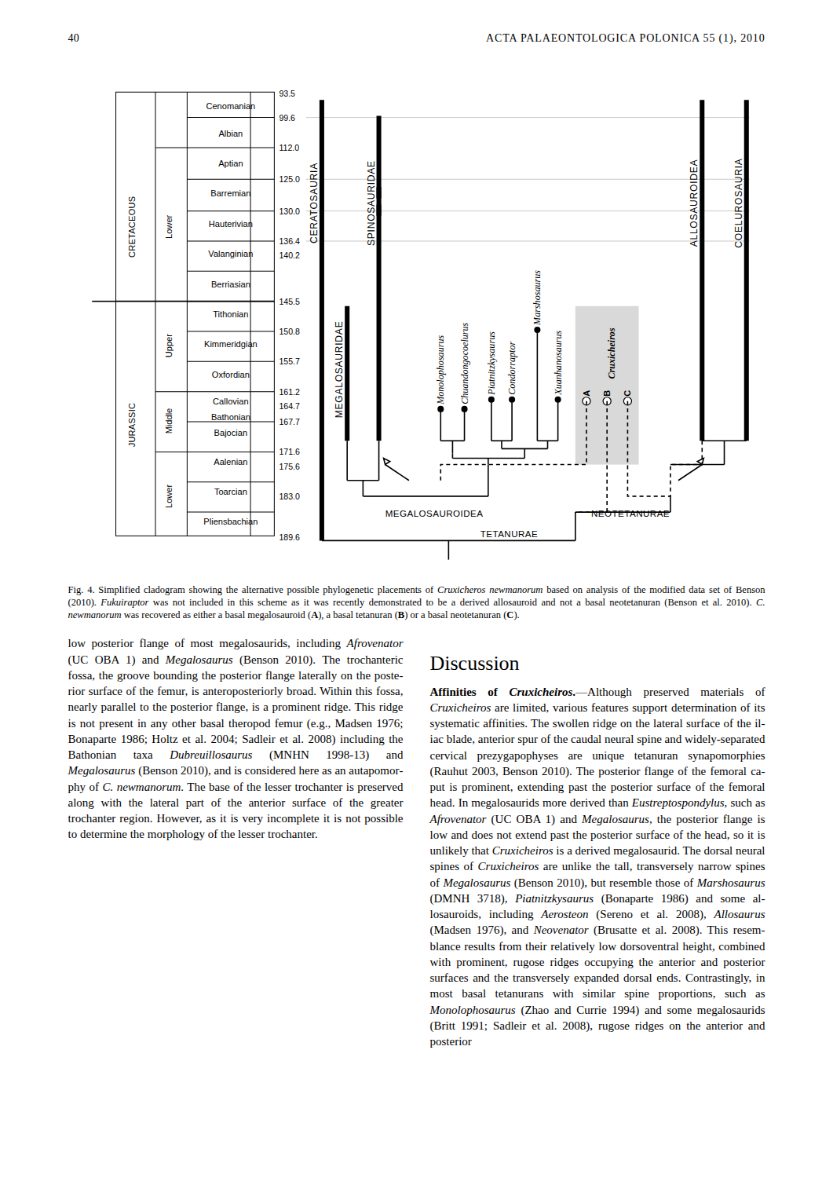40 ACTA PALAEONTOLOGICA POLONICA 55 (1), 2010
CRETACEOUS JURASSIC Lower Upper Middle Lower Cenomanian Albian Aptian Barremian Hauterivian Valanginian Berriasian Tithonian Kimmeridgian Oxfordian Callovian Bathonian Bajocian Aalenian Toarcian Pliensbachian 93.5 99.6 112.0 125.0 130.0 136.4 140.2 145.5 150.8 155.7 161.2 164.7 167.7 171.6 175.6 183.0 189.6 CERATOSAURIA SPINOSAURIDAE MEGALOSAURIDAE ALLOSAUROIDEA COELUROSAURIA Monolophosaurus Chuandongocoelurus Piatnitzkysaurus Condorraptor Marshosaurus Xuanhanosaurus A B C Cruxicheiros MEGALOSAUROIDEA NEOTETANURAE TETANURAE
Fig. 4. Simplified cladogram showing the alternative possible phylogenetic placements of Cruxicheros newmanorum based on analysis of the modified data set of Benson (2010). Fukuiraptor was not included in this scheme as it was recently demonstrated to be a derived allosauroid and not a basal neotetanuran (Benson et al. 2010). C. newmanorum was recovered as either a basal megalosauroid (A), a basal tetanuran (B) or a basal neotetanuran (C).
low posterior flange of most megalosaurids, including Afrovenator (UC OBA 1) and Megalosaurus (Benson 2010). The trochanteric fossa, the groove bounding the posterior flange laterally on the posterior surface of the femur, is anteroposteriorly broad. Within this fossa, nearly parallel to the posterior flange, is a prominent ridge. This ridge is not present in any other basal theropod femur (e.g., Madsen 1976; Bonaparte 1986; Holtz et al. 2004; Sadleir et al. 2008) including the Bathonian taxa Dubreuillosaurus (MNHN 1998-13) and Megalosaurus (Benson 2010), and is considered here as an autapomorphy of C. newmanorum. The base of the lesser trochanter is preserved along with the lateral part of the anterior surface of the greater trochanter region. However, as it is very incomplete it is not possible to determine the morphology of the lesser trochanter.
Discussion
Affinities of Cruxicheiros.—Although preserved materials of Cruxicheiros are limited, various features support determination of its systematic affinities. The swollen ridge on the lateral surface of the iliac blade, anterior spur of the caudal neural spine and widely-separated cervical prezygapophyses are unique tetanuran synapomorphies (Rauhut 2003, Benson 2010). The posterior flange of the femoral caput is prominent, extending past the posterior surface of the femoral head. In megalosaurids more derived than Eustreptospondylus, such as Afrovenator (UC OBA 1) and Megalosaurus, the posterior flange is low and does not extend past the posterior surface of the head, so it is unlikely that Cruxicheiros is a derived megalosaurid. The dorsal neural spines of Cruxicheiros are unlike the tall, transversely narrow spines of Megalosaurus (Benson 2010), but resemble those of Marshosaurus (DMNH 3718), Piatnitzkysaurus (Bonaparte 1986) and some allosauroids, including Aerosteon (Sereno et al. 2008), Allosaurus (Madsen 1976), and Neovenator (Brusatte et al. 2008). This resemblance results from their relatively low dorsoventral height, combined with prominent, rugose ridges occupying the anterior and posterior surfaces and the transversely expanded dorsal ends. Contrastingly, in most basal tetanurans with similar spine proportions, such as Monolophosaurus (Zhao and Currie 1994) and some megalosaurids (Britt 1991; Sadleir et al. 2008), rugose ridges on the anterior and posterior